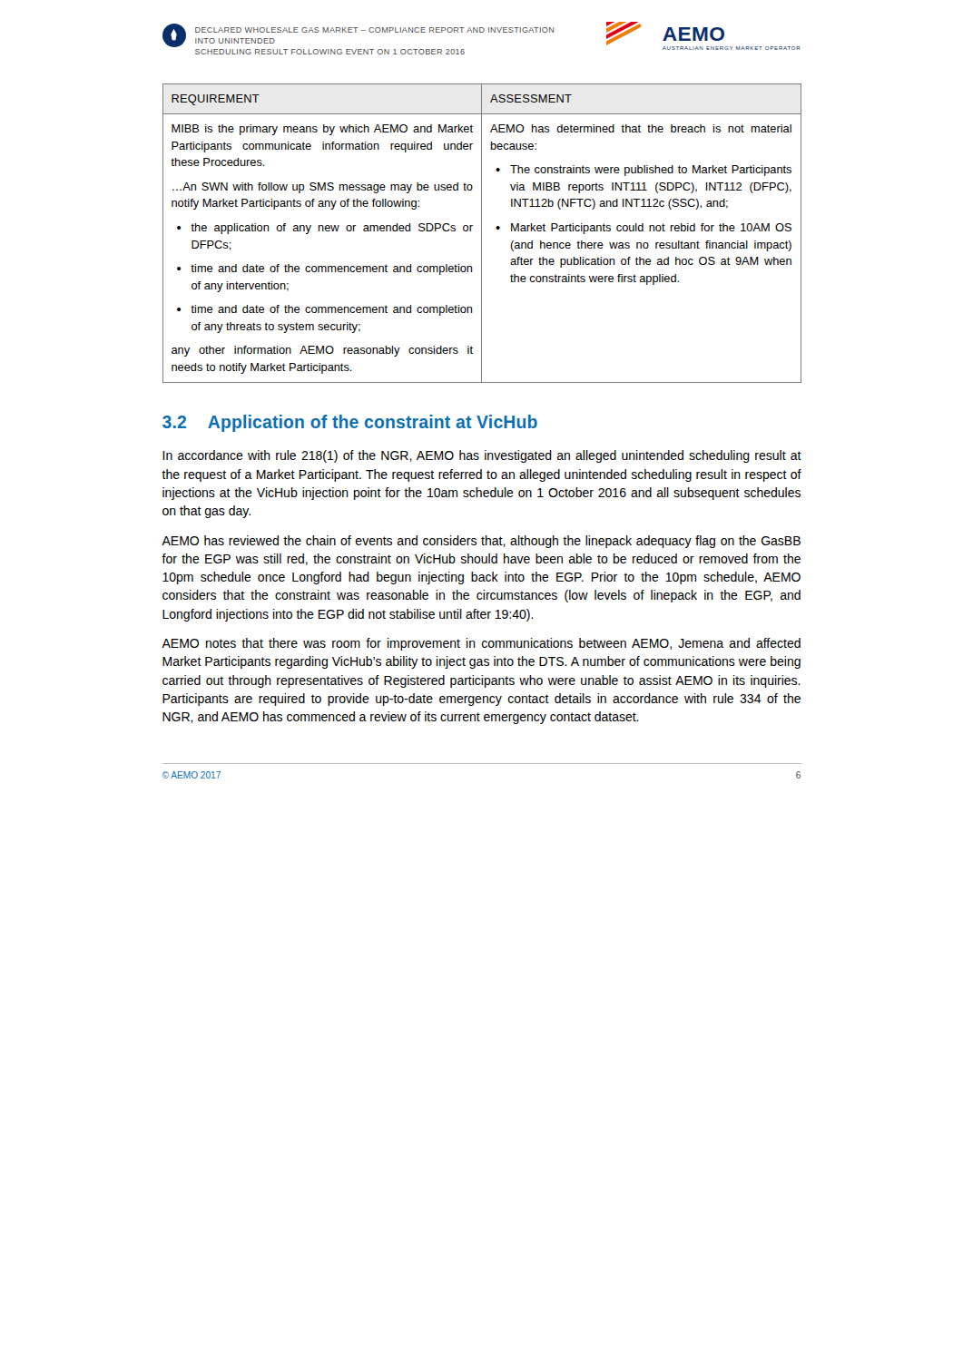Declared Wholesale Gas Market – Compliance Report and Investigation into Unintended
Scheduling Result Following Event on 1 October 2016
AEMO
Australian Energy Market Operator
| REQUIREMENT | ASSESSMENT |
| --- | --- |
| MIBB is the primary means by which AEMO and Market Participants communicate information required under these Procedures. …An SWN with follow up SMS message may be used to notify Market Participants of any of the following: the application of any new or amended SDPCs or DFPCs; time and date of the commencement and completion of any intervention; time and date of the commencement and completion of any threats to system security; any other information AEMO reasonably considers it needs to notify Market Participants. | AEMO has determined that the breach is not material because: The constraints were published to Market Participants via MIBB reports INT111 (SDPC), INT112 (DFPC), INT112b (NFTC) and INT112c (SSC), and; Market Participants could not rebid for the 10AM OS (and hence there was no resultant financial impact) after the publication of the ad hoc OS at 9AM when the constraints were first applied. |
3.2 Application of the constraint at VicHub
In accordance with rule 218(1) of the NGR, AEMO has investigated an alleged unintended scheduling result at the request of a Market Participant. The request referred to an alleged unintended scheduling result in respect of injections at the VicHub injection point for the 10am schedule on 1 October 2016 and all subsequent schedules on that gas day.
AEMO has reviewed the chain of events and considers that, although the linepack adequacy flag on the GasBB for the EGP was still red, the constraint on VicHub should have been able to be reduced or removed from the 10pm schedule once Longford had begun injecting back into the EGP. Prior to the 10pm schedule, AEMO considers that the constraint was reasonable in the circumstances (low levels of linepack in the EGP, and Longford injections into the EGP did not stabilise until after 19:40).
AEMO notes that there was room for improvement in communications between AEMO, Jemena and affected Market Participants regarding VicHub’s ability to inject gas into the DTS. A number of communications were being carried out through representatives of Registered participants who were unable to assist AEMO in its inquiries. Participants are required to provide up-to-date emergency contact details in accordance with rule 334 of the NGR, and AEMO has commenced a review of its current emergency contact dataset.
© AEMO 2017
6